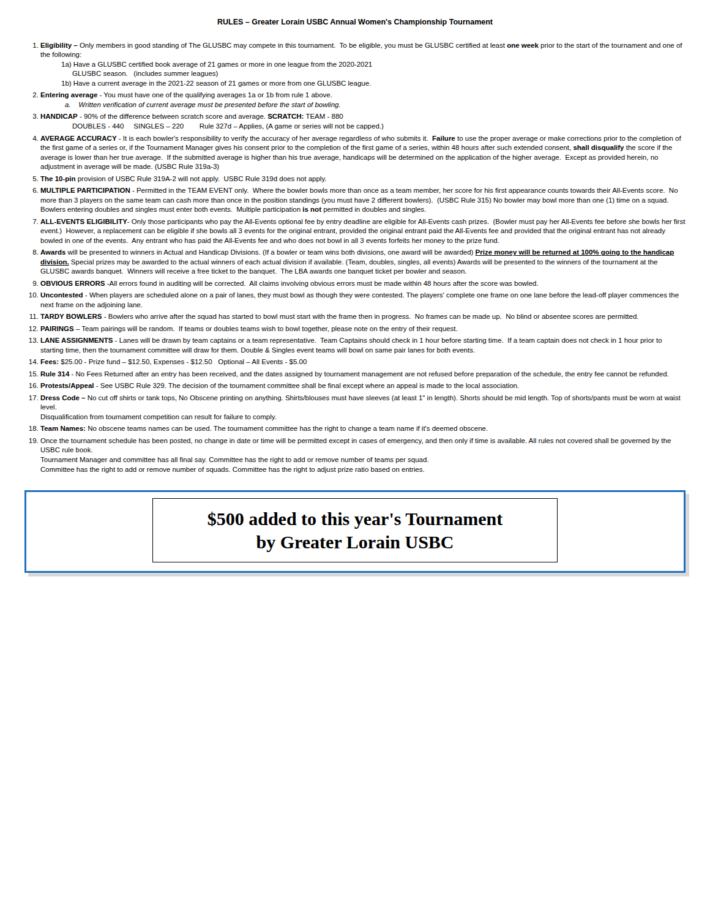RULES – Greater Lorain USBC Annual Women's Championship Tournament
Eligibility – Only members in good standing of The GLUSBC may compete in this tournament. To be eligible, you must be GLUSBC certified at least one week prior to the start of the tournament and one of the following:
1a) Have a GLUSBC certified book average of 21 games or more in one league from the 2020-2021
GLUSBC season. (includes summer leagues)
1b) Have a current average in the 2021-22 season of 21 games or more from one GLUSBC league.
Entering average - You must have one of the qualifying averages 1a or 1b from rule 1 above.
a. Written verification of current average must be presented before the start of bowling.
HANDICAP - 90% of the difference between scratch score and average. SCRATCH: TEAM - 880
DOUBLES - 440 SINGLES – 220 Rule 327d – Applies, (A game or series will not be capped.)
AVERAGE ACCURACY - It is each bowler's responsibility to verify the accuracy of her average regardless of who submits it. Failure to use the proper average or make corrections prior to the completion of the first game of a series or, if the Tournament Manager gives his consent prior to the completion of the first game of a series, within 48 hours after such extended consent, shall disqualify the score if the average is lower than her true average. If the submitted average is higher than his true average, handicaps will be determined on the application of the higher average. Except as provided herein, no adjustment in average will be made. (USBC Rule 319a-3)
The 10-pin provision of USBC Rule 319A-2 will not apply. USBC Rule 319d does not apply.
MULTIPLE PARTICIPATION - Permitted in the TEAM EVENT only. Where the bowler bowls more than once as a team member, her score for his first appearance counts towards their All-Events score. No more than 3 players on the same team can cash more than once in the position standings (you must have 2 different bowlers). (USBC Rule 315) No bowler may bowl more than one (1) time on a squad. Bowlers entering doubles and singles must enter both events. Multiple participation is not permitted in doubles and singles.
ALL-EVENTS ELIGIBILITY- Only those participants who pay the All-Events optional fee by entry deadline are eligible for All-Events cash prizes. (Bowler must pay her All-Events fee before she bowls her first event.) However, a replacement can be eligible if she bowls all 3 events for the original entrant, provided the original entrant paid the All-Events fee and provided that the original entrant has not already bowled in one of the events. Any entrant who has paid the All-Events fee and who does not bowl in all 3 events forfeits her money to the prize fund.
Awards will be presented to winners in Actual and Handicap Divisions. (If a bowler or team wins both divisions, one award will be awarded) Prize money will be returned at 100% going to the handicap division. Special prizes may be awarded to the actual winners of each actual division if available. (Team, doubles, singles, all events) Awards will be presented to the winners of the tournament at the GLUSBC awards banquet. Winners will receive a free ticket to the banquet. The LBA awards one banquet ticket per bowler and season.
OBVIOUS ERRORS -All errors found in auditing will be corrected. All claims involving obvious errors must be made within 48 hours after the score was bowled.
Uncontested - When players are scheduled alone on a pair of lanes, they must bowl as though they were contested. The players' complete one frame on one lane before the lead-off player commences the next frame on the adjoining lane.
TARDY BOWLERS - Bowlers who arrive after the squad has started to bowl must start with the frame then in progress. No frames can be made up. No blind or absentee scores are permitted.
PAIRINGS – Team pairings will be random. If teams or doubles teams wish to bowl together, please note on the entry of their request.
LANE ASSIGNMENTS - Lanes will be drawn by team captains or a team representative. Team Captains should check in 1 hour before starting time. If a team captain does not check in 1 hour prior to starting time, then the tournament committee will draw for them. Double & Singles event teams will bowl on same pair lanes for both events.
Fees: $25.00 - Prize fund – $12.50, Expenses - $12.50 Optional – All Events - $5.00
Rule 314 - No Fees Returned after an entry has been received, and the dates assigned by tournament management are not refused before preparation of the schedule, the entry fee cannot be refunded.
Protests/Appeal - See USBC Rule 329. The decision of the tournament committee shall be final except where an appeal is made to the local association.
Dress Code – No cut off shirts or tank tops, No Obscene printing on anything. Shirts/blouses must have sleeves (at least 1" in length). Shorts should be mid length. Top of shorts/pants must be worn at waist level.
Disqualification from tournament competition can result for failure to comply.
Team Names: No obscene teams names can be used. The tournament committee has the right to change a team name if it's deemed obscene.
Once the tournament schedule has been posted, no change in date or time will be permitted except in cases of emergency, and then only if time is available. All rules not covered shall be governed by the USBC rule book.
Tournament Manager and committee has all final say. Committee has the right to add or remove number of teams per squad.
Committee has the right to add or remove number of squads. Committee has the right to adjust prize ratio based on entries.
$500 added to this year's Tournament
by Greater Lorain USBC